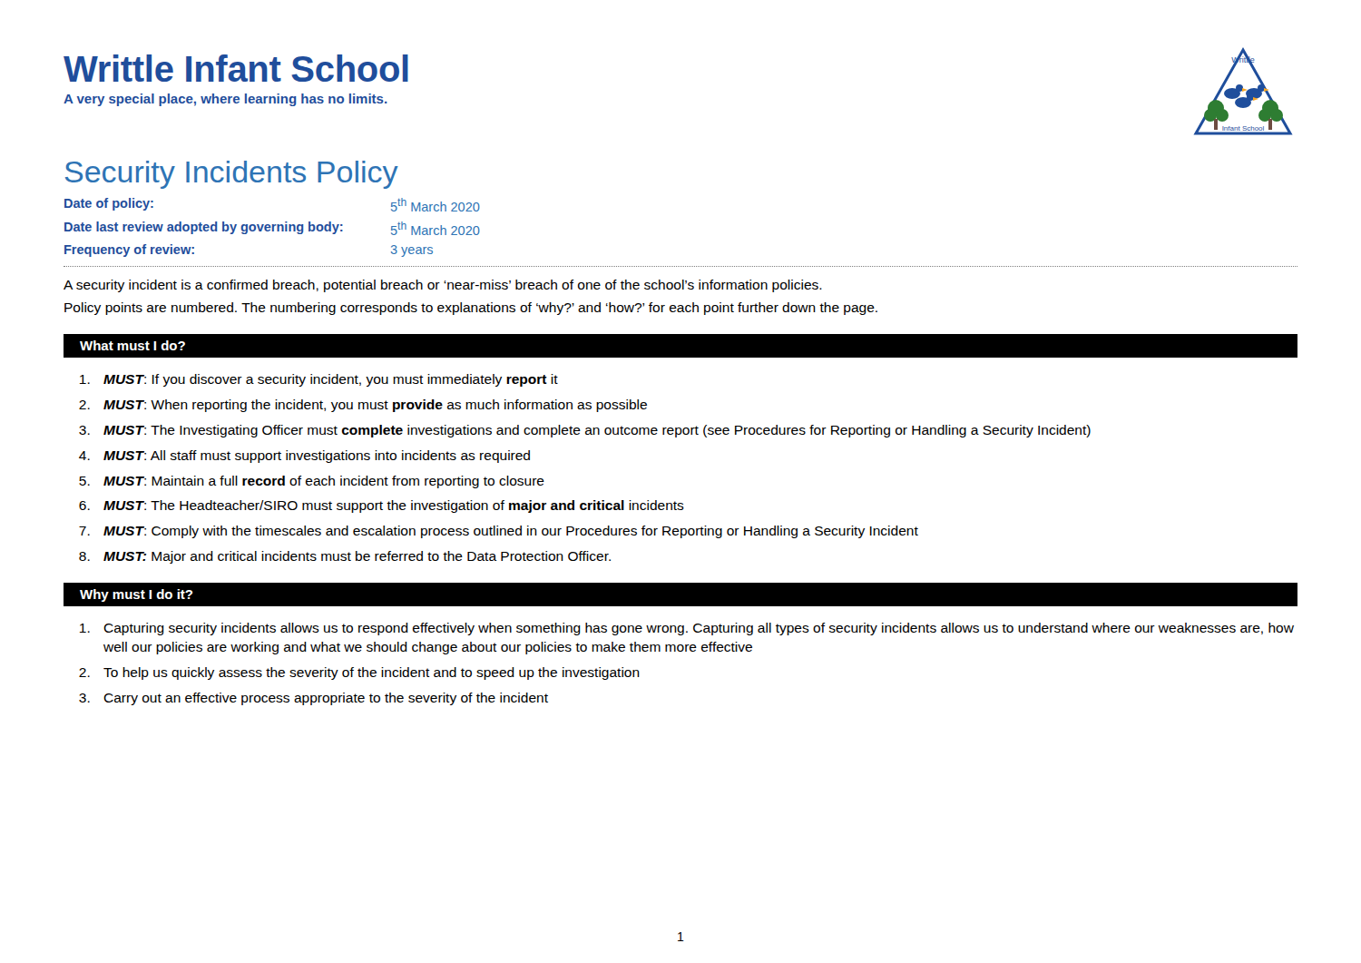Writtle Infant School
A very special place, where learning has no limits.
Writtle Infant School
Security Incidents Policy
| Date of policy: | 5 th March 2020 |
| Date last review adopted by governing body: | 5 th March 2020 |
| Frequency of review: | 3 years |
A security incident is a confirmed breach, potential breach or ‘near-miss’ breach of one of the school’s information policies.
Policy points are numbered. The numbering corresponds to explanations of ‘why?’ and ‘how?’ for each point further down the page.
What must I do?
MUST: If you discover a security incident, you must immediately report it
MUST: When reporting the incident, you must provide as much information as possible
MUST: The Investigating Officer must complete investigations and complete an outcome report (see Procedures for Reporting or Handling a Security Incident)
MUST: All staff must support investigations into incidents as required
MUST: Maintain a full record of each incident from reporting to closure
MUST: The Headteacher/SIRO must support the investigation of major and critical incidents
MUST: Comply with the timescales and escalation process outlined in our Procedures for Reporting or Handling a Security Incident
MUST: Major and critical incidents must be referred to the Data Protection Officer.
Why must I do it?
Capturing security incidents allows us to respond effectively when something has gone wrong. Capturing all types of security incidents allows us to understand where our weaknesses are, how well our policies are working and what we should change about our policies to make them more effective
To help us quickly assess the severity of the incident and to speed up the investigation
Carry out an effective process appropriate to the severity of the incident
1